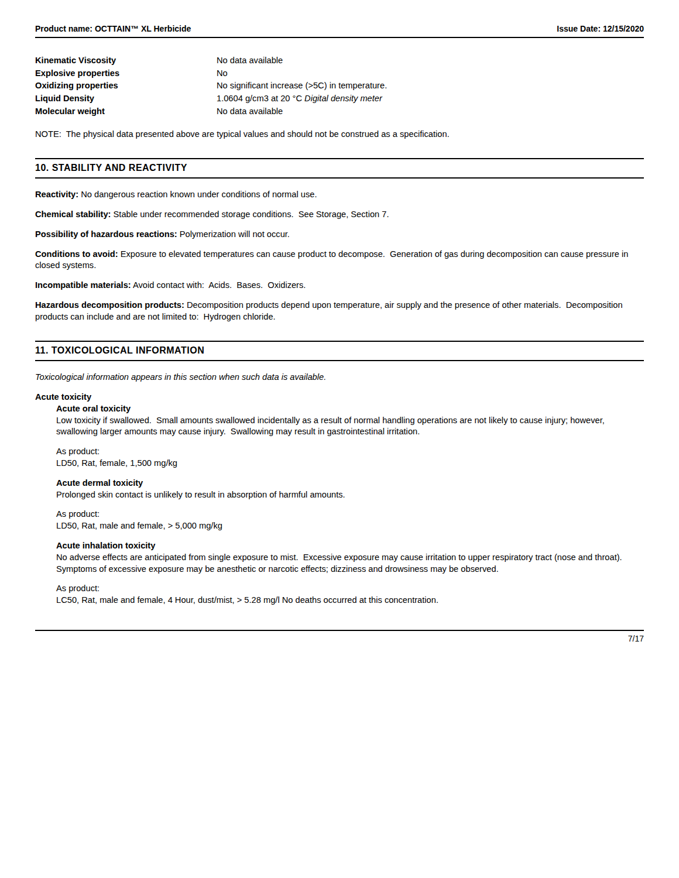Product name: OCTTAIN™ XL Herbicide Issue Date: 12/15/2020
| Kinematic Viscosity | No data available |
| Explosive properties | No |
| Oxidizing properties | No significant increase (>5C) in temperature. |
| Liquid Density | 1.0604 g/cm3 at 20 °C Digital density meter |
| Molecular weight | No data available |
NOTE: The physical data presented above are typical values and should not be construed as a specification.
10. STABILITY AND REACTIVITY
Reactivity: No dangerous reaction known under conditions of normal use.
Chemical stability: Stable under recommended storage conditions. See Storage, Section 7.
Possibility of hazardous reactions: Polymerization will not occur.
Conditions to avoid: Exposure to elevated temperatures can cause product to decompose. Generation of gas during decomposition can cause pressure in closed systems.
Incompatible materials: Avoid contact with: Acids. Bases. Oxidizers.
Hazardous decomposition products: Decomposition products depend upon temperature, air supply and the presence of other materials. Decomposition products can include and are not limited to: Hydrogen chloride.
11. TOXICOLOGICAL INFORMATION
Toxicological information appears in this section when such data is available.
Acute toxicity
Acute oral toxicity
Low toxicity if swallowed. Small amounts swallowed incidentally as a result of normal handling operations are not likely to cause injury; however, swallowing larger amounts may cause injury. Swallowing may result in gastrointestinal irritation.
As product:
LD50, Rat, female, 1,500 mg/kg
Acute dermal toxicity
Prolonged skin contact is unlikely to result in absorption of harmful amounts.
As product:
LD50, Rat, male and female, > 5,000 mg/kg
Acute inhalation toxicity
No adverse effects are anticipated from single exposure to mist. Excessive exposure may cause irritation to upper respiratory tract (nose and throat). Symptoms of excessive exposure may be anesthetic or narcotic effects; dizziness and drowsiness may be observed.
As product:
LC50, Rat, male and female, 4 Hour, dust/mist, > 5.28 mg/l No deaths occurred at this concentration.
7/17